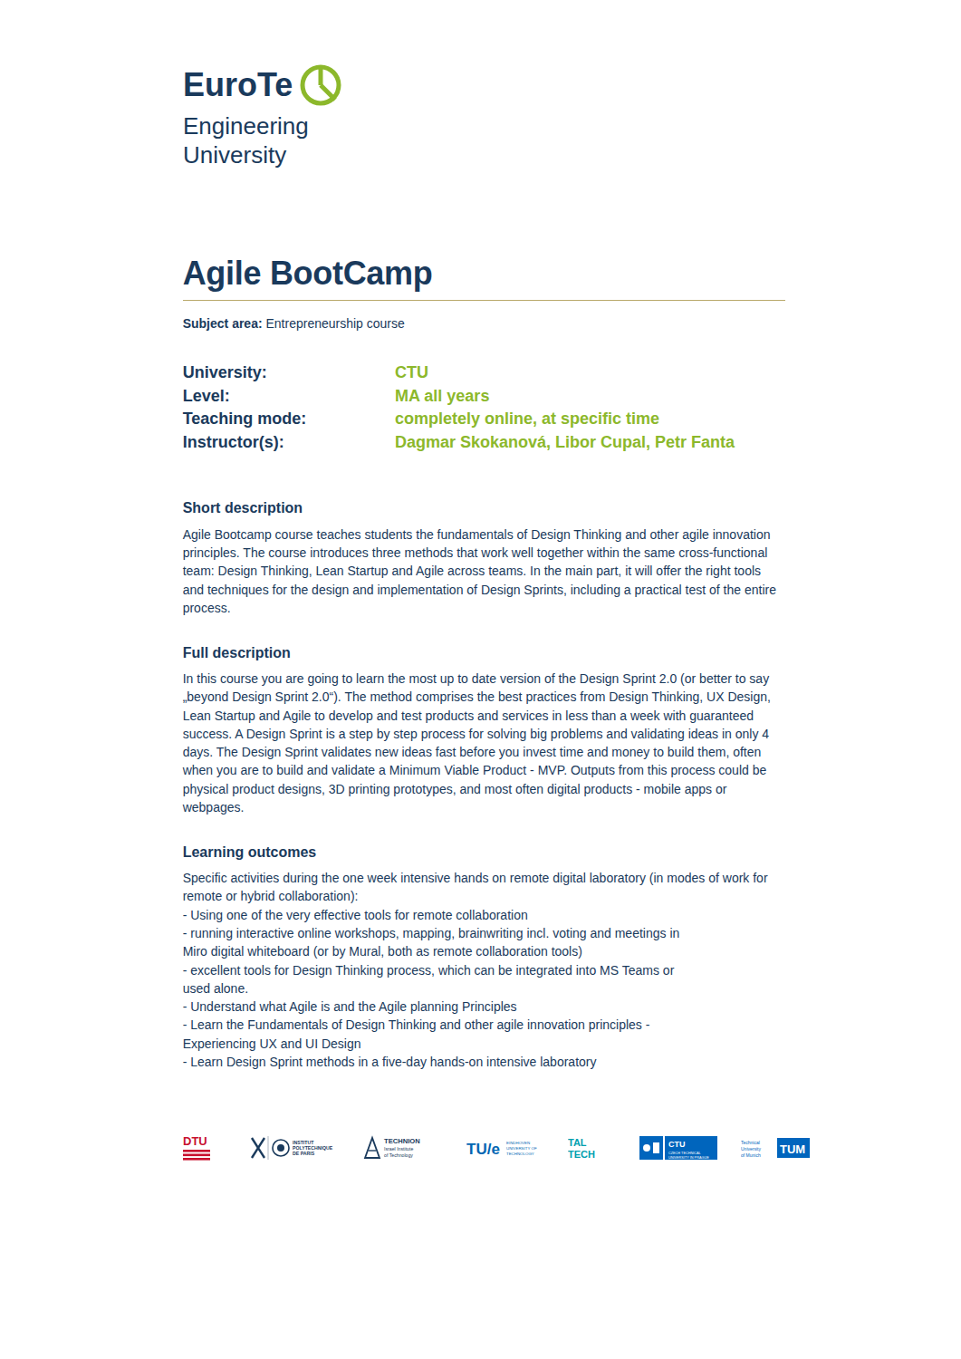EuroTe Engineering University
Agile BootCamp
Subject area: Entrepreneurship course
| University: | CTU |
| Level: | MA all years |
| Teaching mode: | completely online, at specific time |
| Instructor(s): | Dagmar Skokanová, Libor Cupal, Petr Fanta |
Short description
Agile Bootcamp course teaches students the fundamentals of Design Thinking and other agile innovation principles. The course introduces three methods that work well together within the same cross-functional team: Design Thinking, Lean Startup and Agile across teams. In the main part, it will offer the right tools and techniques for the design and implementation of Design Sprints, including a practical test of the entire process.
Full description
In this course you are going to learn the most up to date version of the Design Sprint 2.0 (or better to say „beyond Design Sprint 2.0“). The method comprises the best practices from Design Thinking, UX Design, Lean Startup and Agile to develop and test products and services in less than a week with guaranteed success. A Design Sprint is a step by step process for solving big problems and validating ideas in only 4 days. The Design Sprint validates new ideas fast before you invest time and money to build them, often when you are to build and validate a Minimum Viable Product - MVP. Outputs from this process could be physical product designs, 3D printing prototypes, and most often digital products - mobile apps or webpages.
Learning outcomes
Specific activities during the one week intensive hands on remote digital laboratory (in modes of work for remote or hybrid collaboration): - Using one of the very effective tools for remote collaboration - running interactive online workshops, mapping, brainwriting incl. voting and meetings in Miro digital whiteboard (or by Mural, both as remote collaboration tools) - excellent tools for Design Thinking process, which can be integrated into MS Teams or used alone. - Understand what Agile is and the Agile planning Principles - Learn the Fundamentals of Design Thinking and other agile innovation principles - Experiencing UX and UI Design - Learn Design Sprint methods in a five-day hands-on intensive laboratory
DTU INSTITUT POLYTECHNIQUE DE PARIS TECHNION Israel Institute of Technology TU/e EINDHOVEN UNIVERSITY OF TECHNOLOGY TAL TECH CTU CZECH TECHNICAL UNIVERSITY IN PRAGUE Technical University of Munich TUM